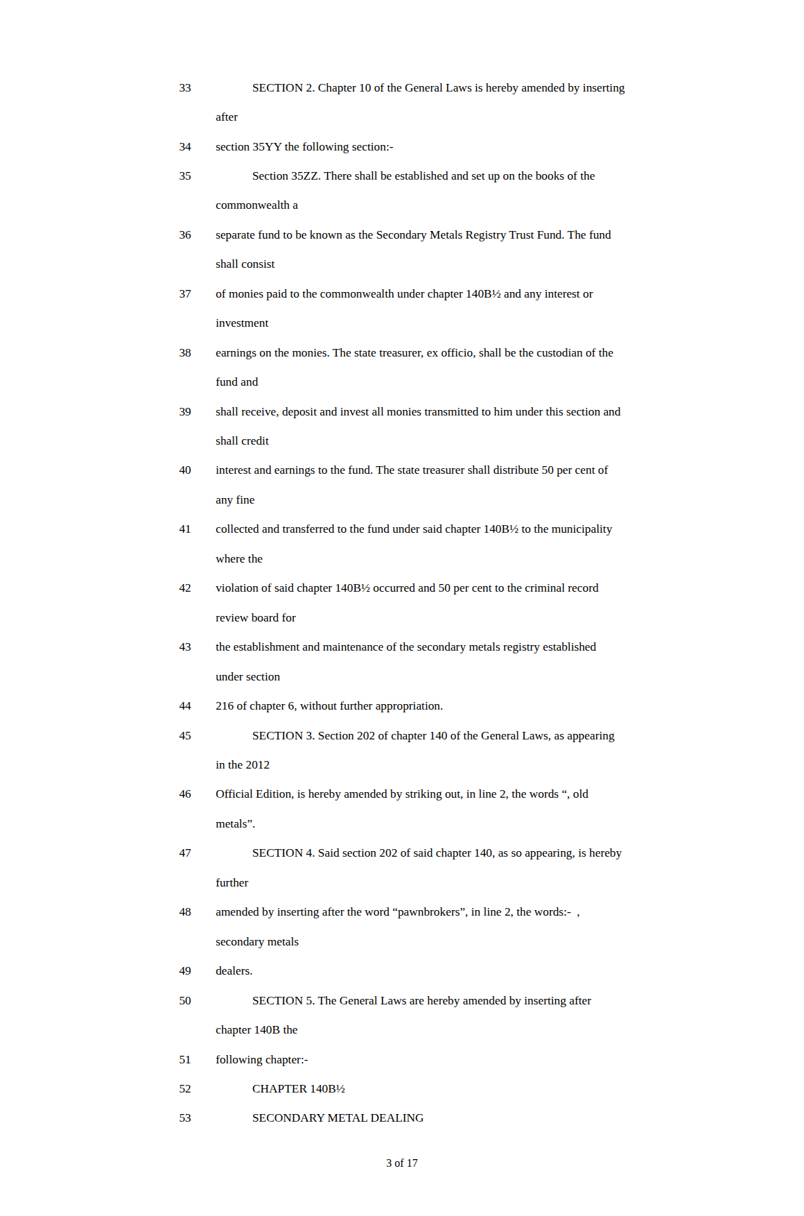| 33 | SECTION 2. Chapter 10 of the General Laws is hereby amended by inserting after |
| 34 | section 35YY the following section:- |
| 35 | Section 35ZZ. There shall be established and set up on the books of the commonwealth a |
| 36 | separate fund to be known as the Secondary Metals Registry Trust Fund. The fund shall consist |
| 37 | of monies paid to the commonwealth under chapter 140B½ and any interest or investment |
| 38 | earnings on the monies. The state treasurer, ex officio, shall be the custodian of the fund and |
| 39 | shall receive, deposit and invest all monies transmitted to him under this section and shall credit |
| 40 | interest and earnings to the fund. The state treasurer shall distribute 50 per cent of any fine |
| 41 | collected and transferred to the fund under said chapter 140B½ to the municipality where the |
| 42 | violation of said chapter 140B½ occurred and 50 per cent to the criminal record review board for |
| 43 | the establishment and maintenance of the secondary metals registry established under section |
| 44 | 216 of chapter 6, without further appropriation. |
| 45 | SECTION 3. Section 202 of chapter 140 of the General Laws, as appearing in the 2012 |
| 46 | Official Edition, is hereby amended by striking out, in line 2, the words “, old metals”. |
| 47 | SECTION 4. Said section 202 of said chapter 140, as so appearing, is hereby further |
| 48 | amended by inserting after the word “pawnbrokers”, in line 2, the words:- , secondary metals |
| 49 | dealers. |
| 50 | SECTION 5. The General Laws are hereby amended by inserting after chapter 140B the |
| 51 | following chapter:- |
| 52 | CHAPTER 140B½ |
| 53 | SECONDARY METAL DEALING |
3 of 17